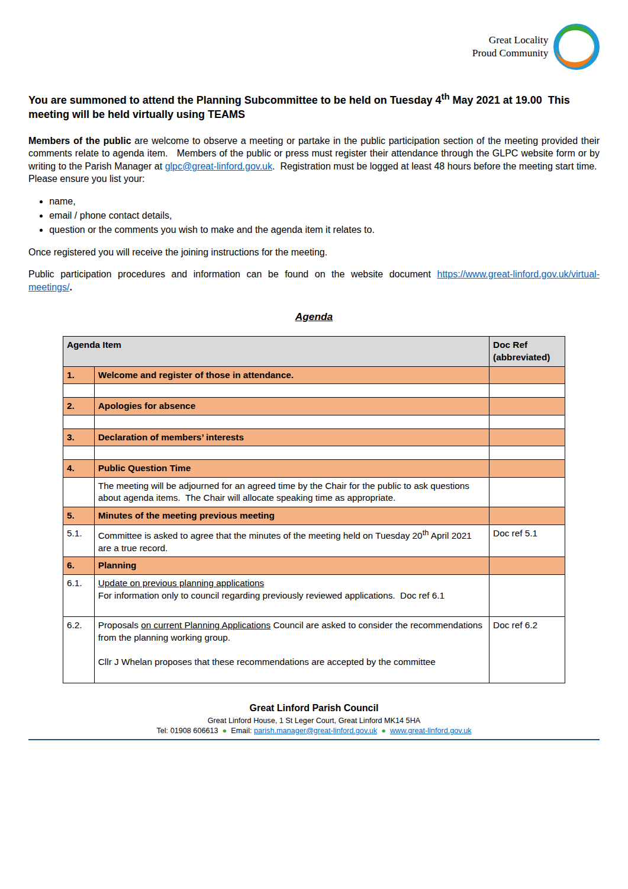Great Locality
Proud Community
You are summoned to attend the Planning Subcommittee to be held on Tuesday 4th May 2021 at 19.00 This meeting will be held virtually using TEAMS
Members of the public are welcome to observe a meeting or partake in the public participation section of the meeting provided their comments relate to agenda item. Members of the public or press must register their attendance through the GLPC website form or by writing to the Parish Manager at glpc@great-linford.gov.uk. Registration must be logged at least 48 hours before the meeting start time. Please ensure you list your:
name,
email / phone contact details,
question or the comments you wish to make and the agenda item it relates to.
Once registered you will receive the joining instructions for the meeting.
Public participation procedures and information can be found on the website document https://www.great-linford.gov.uk/virtual-meetings/.
Agenda
| Agenda Item | Doc Ref (abbreviated) |
| --- | --- |
| 1. | Welcome and register of those in attendance. | |
| 2. | Apologies for absence | |
| 3. | Declaration of members’ interests | |
| 4. | Public Question Time | |
| | The meeting will be adjourned for an agreed time by the Chair for the public to ask questions about agenda items. The Chair will allocate speaking time as appropriate. | |
| 5. | Minutes of the meeting previous meeting | |
| 5.1. | Committee is asked to agree that the minutes of the meeting held on Tuesday 20 th April 2021 are a true record. | Doc ref 5.1 |
| 6. | Planning | |
| 6.1. | Update on previous planning applications For information only to council regarding previously reviewed applications. Doc ref 6.1 | |
| 6.2. | Proposals on current Planning Applications Council are asked to consider the recommendations from the planning working group. Cllr J Whelan proposes that these recommendations are accepted by the committee | Doc ref 6.2 |
Great Linford Parish Council
Great Linford House, 1 St Leger Court, Great Linford MK14 5HA
Tel: 01908 606613 ● Email: parish.manager@great-linford.gov.uk ● www.great-linford.gov.uk